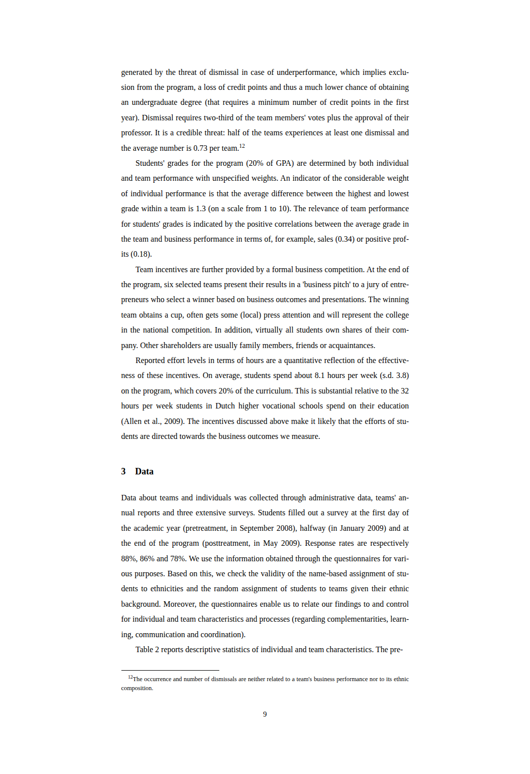generated by the threat of dismissal in case of underperformance, which implies exclusion from the program, a loss of credit points and thus a much lower chance of obtaining an undergraduate degree (that requires a minimum number of credit points in the first year). Dismissal requires two-third of the team members' votes plus the approval of their professor. It is a credible threat: half of the teams experiences at least one dismissal and the average number is 0.73 per team.12
Students' grades for the program (20% of GPA) are determined by both individual and team performance with unspecified weights. An indicator of the considerable weight of individual performance is that the average difference between the highest and lowest grade within a team is 1.3 (on a scale from 1 to 10). The relevance of team performance for students' grades is indicated by the positive correlations between the average grade in the team and business performance in terms of, for example, sales (0.34) or positive profits (0.18).
Team incentives are further provided by a formal business competition. At the end of the program, six selected teams present their results in a 'business pitch' to a jury of entrepreneurs who select a winner based on business outcomes and presentations. The winning team obtains a cup, often gets some (local) press attention and will represent the college in the national competition. In addition, virtually all students own shares of their company. Other shareholders are usually family members, friends or acquaintances.
Reported effort levels in terms of hours are a quantitative reflection of the effectiveness of these incentives. On average, students spend about 8.1 hours per week (s.d. 3.8) on the program, which covers 20% of the curriculum. This is substantial relative to the 32 hours per week students in Dutch higher vocational schools spend on their education (Allen et al., 2009). The incentives discussed above make it likely that the efforts of students are directed towards the business outcomes we measure.
3 Data
Data about teams and individuals was collected through administrative data, teams' annual reports and three extensive surveys. Students filled out a survey at the first day of the academic year (pretreatment, in September 2008), halfway (in January 2009) and at the end of the program (posttreatment, in May 2009). Response rates are respectively 88%, 86% and 78%. We use the information obtained through the questionnaires for various purposes. Based on this, we check the validity of the name-based assignment of students to ethnicities and the random assignment of students to teams given their ethnic background. Moreover, the questionnaires enable us to relate our findings to and control for individual and team characteristics and processes (regarding complementarities, learning, communication and coordination).
Table 2 reports descriptive statistics of individual and team characteristics. The pre-
12The occurrence and number of dismissals are neither related to a team's business performance nor to its ethnic composition.
9